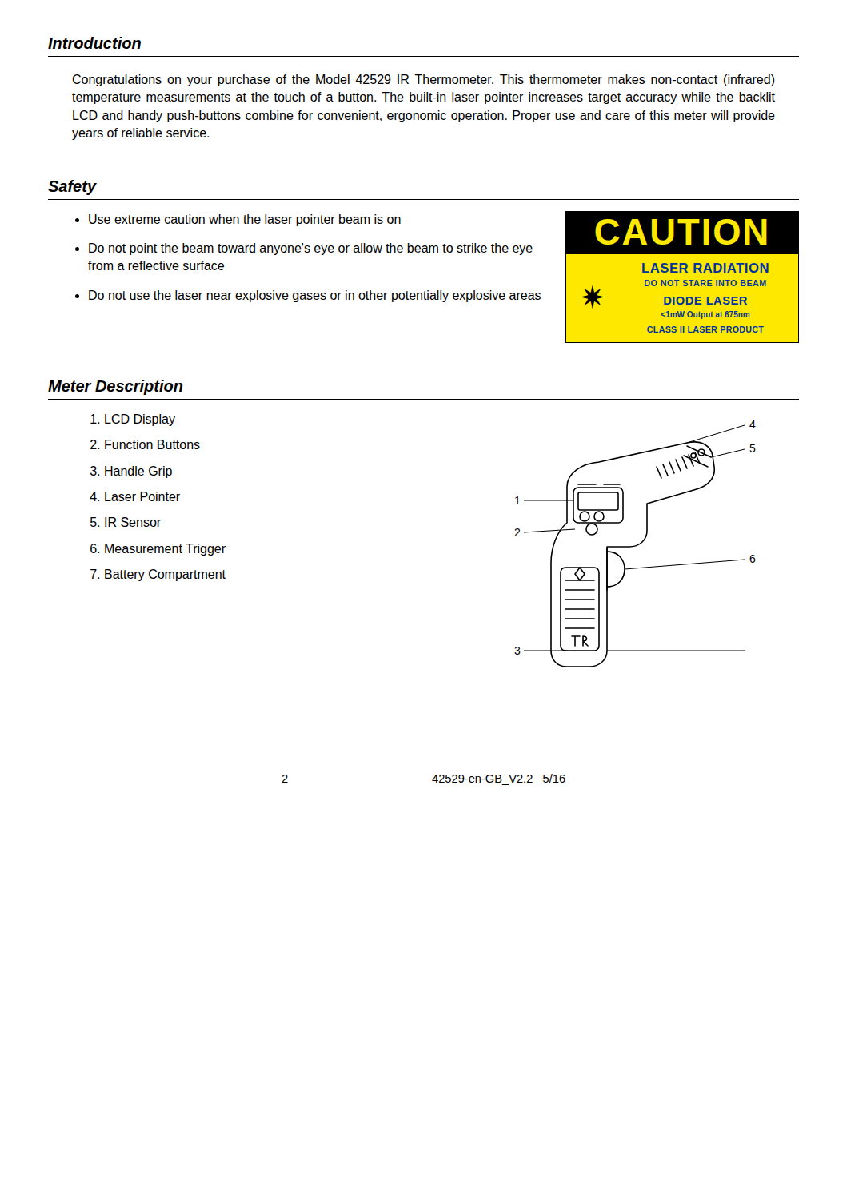Introduction
Congratulations on your purchase of the Model 42529 IR Thermometer. This thermometer makes non-contact (infrared) temperature measurements at the touch of a button. The built-in laser pointer increases target accuracy while the backlit LCD and handy push-buttons combine for convenient, ergonomic operation. Proper use and care of this meter will provide years of reliable service.
Safety
Use extreme caution when the laser pointer beam is on
Do not point the beam toward anyone's eye or allow the beam to strike the eye from a reflective surface
Do not use the laser near explosive gases or in other potentially explosive areas
CAUTION
✷
LASER RADIATION
DO NOT STARE INTO BEAM
DIODE LASER
<1mW Output at 675nm
CLASS II LASER PRODUCT
Meter Description
LCD Display
Function Buttons
Handle Grip
Laser Pointer
IR Sensor
Measurement Trigger
Battery Compartment
4 5 1 2 6 3
2 42529-en-GB_V2.2 5/16